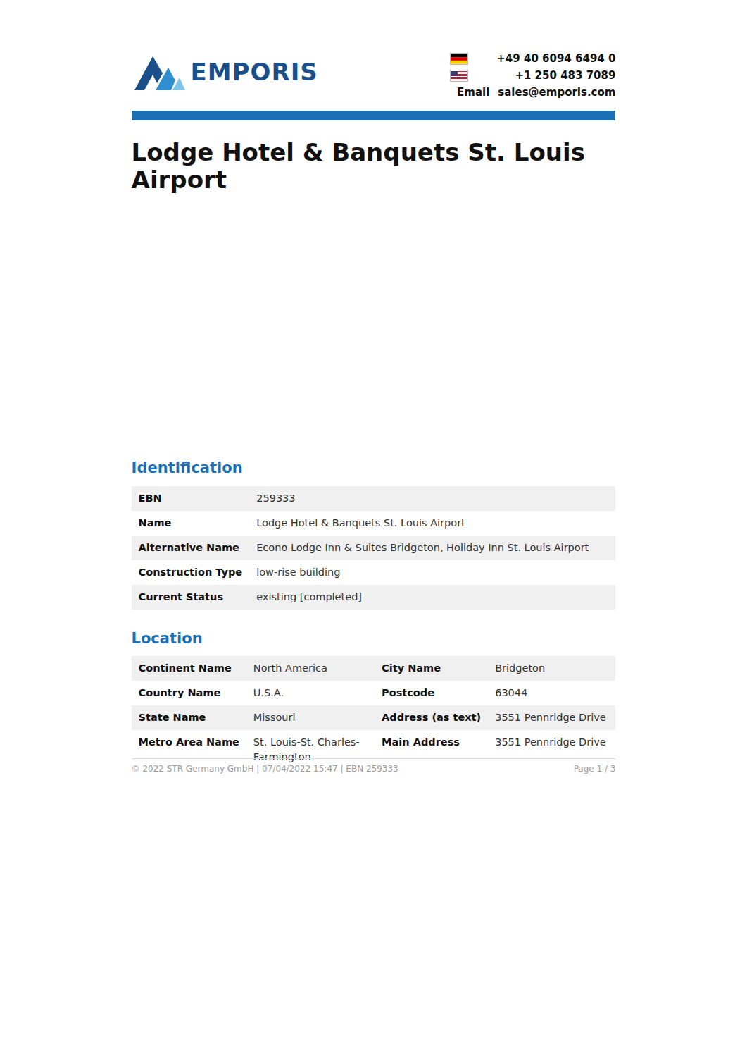EMPORIS
| | +49 40 6094 6494 0 |
| | +1 250 483 7089 |
| Email | sales@emporis.com |
Lodge Hotel & Banquets St. Louis Airport
Identification
| EBN | 259333 |
| Name | Lodge Hotel & Banquets St. Louis Airport |
| Alternative Name | Econo Lodge Inn & Suites Bridgeton, Holiday Inn St. Louis Airport |
| Construction Type | low-rise building |
| Current Status | existing [completed] |
Location
| Continent Name | North America | City Name | Bridgeton |
| Country Name | U.S.A. | Postcode | 63044 |
| State Name | Missouri | Address (as text) | 3551 Pennridge Drive |
| Metro Area Name | St. Louis-St. Charles-Farmington | Main Address | 3551 Pennridge Drive |
© 2022 STR Germany GmbH | 07/04/2022 15:47 | EBN 259333 Page 1 / 3